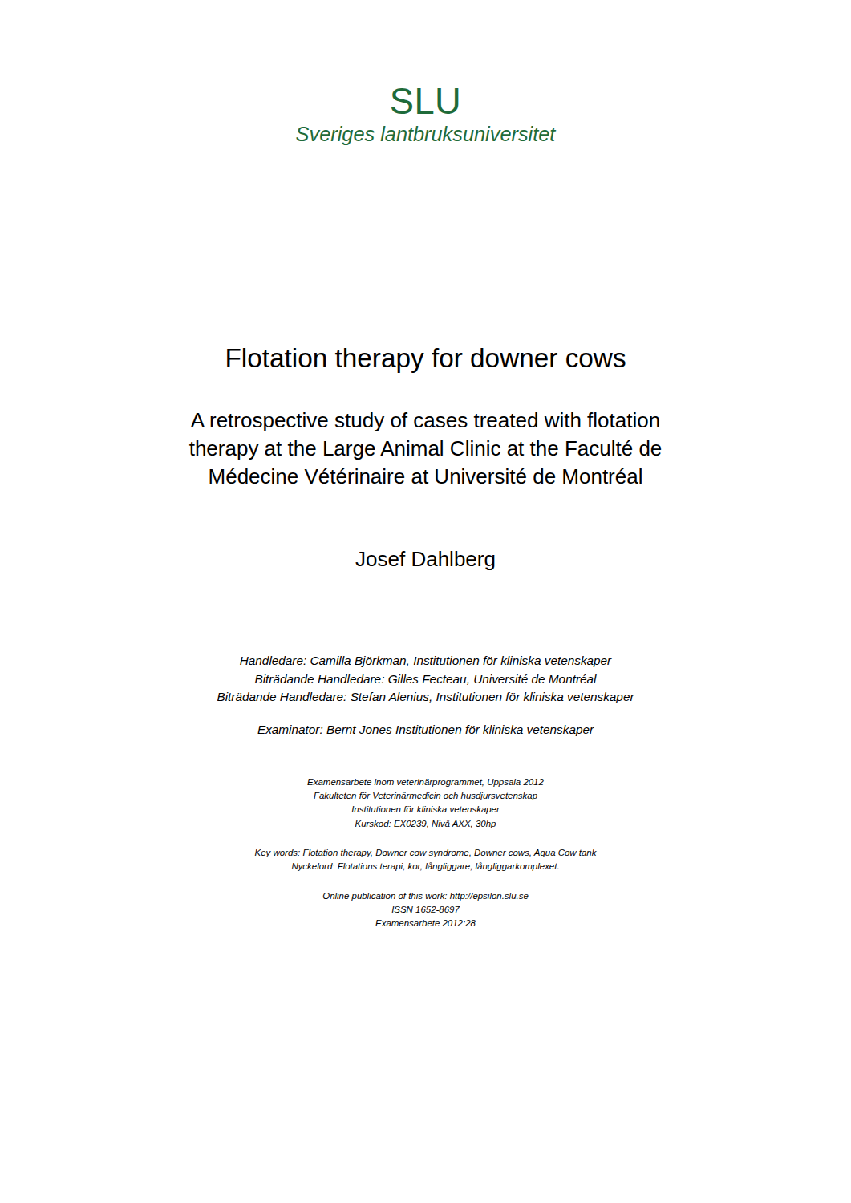SLU
Sveriges lantbruksuniversitet
Flotation therapy for downer cows
A retrospective study of cases treated with flotation therapy at the Large Animal Clinic at the Faculté de Médecine Vétérinaire at Université de Montréal
Josef Dahlberg
Handledare: Camilla Björkman, Institutionen för kliniska vetenskaper
Biträdande Handledare: Gilles Fecteau, Université de Montréal
Biträdande Handledare: Stefan Alenius, Institutionen för kliniska vetenskaper
Examinator: Bernt Jones Institutionen för kliniska vetenskaper
Examensarbete inom veterinärprogrammet, Uppsala 2012
Fakulteten för Veterinärmedicin och husdjursvetenskap
Institutionen för kliniska vetenskaper
Kurskod: EX0239, Nivå AXX, 30hp
Key words: Flotation therapy, Downer cow syndrome, Downer cows, Aqua Cow tank
Nyckelord: Flotations terapi, kor, långliggare, långliggarkomplexet.
Online publication of this work: http://epsilon.slu.se
ISSN 1652-8697
Examensarbete 2012:28